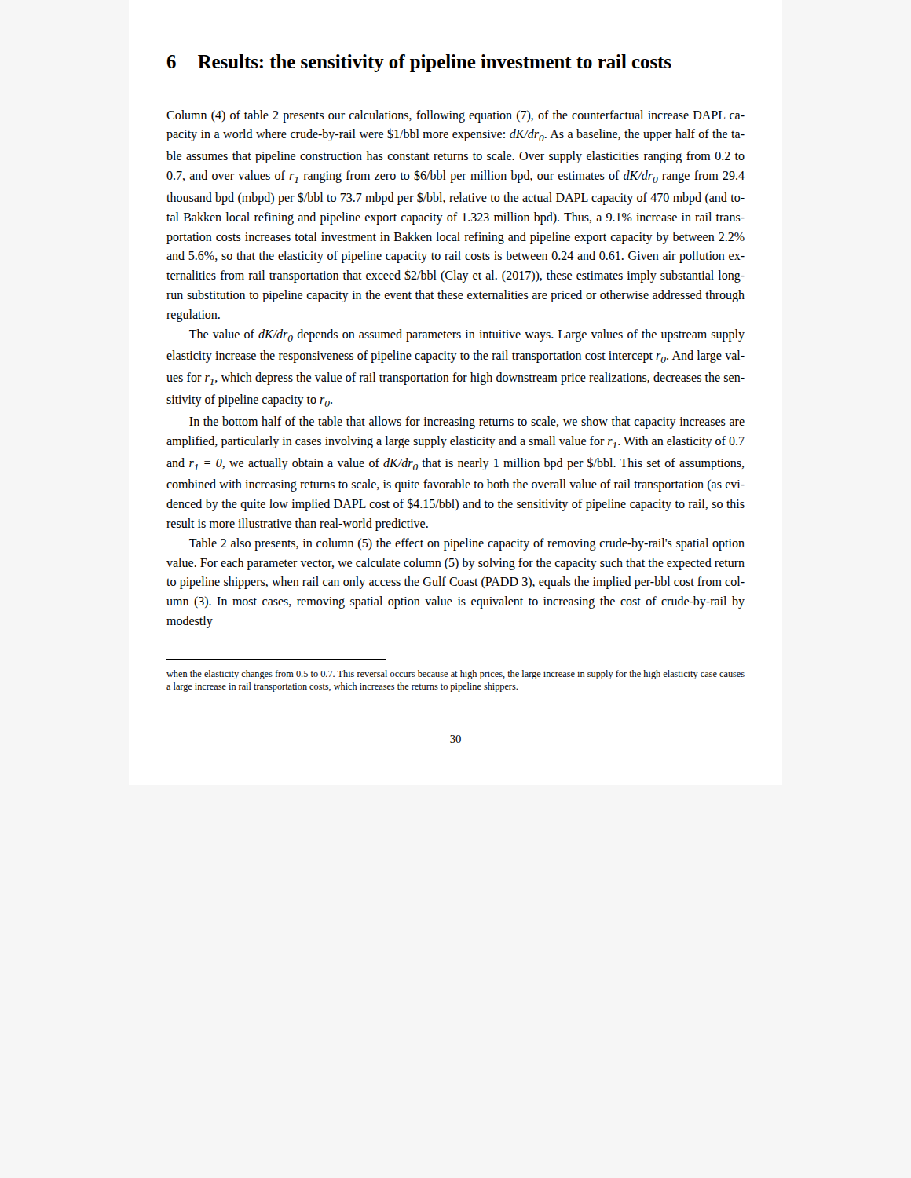6 Results: the sensitivity of pipeline investment to rail costs
Column (4) of table 2 presents our calculations, following equation (7), of the counterfactual increase DAPL capacity in a world where crude-by-rail were $1/bbl more expensive: dK/dr0. As a baseline, the upper half of the table assumes that pipeline construction has constant returns to scale. Over supply elasticities ranging from 0.2 to 0.7, and over values of r1 ranging from zero to $6/bbl per million bpd, our estimates of dK/dr0 range from 29.4 thousand bpd (mbpd) per $/bbl to 73.7 mbpd per $/bbl, relative to the actual DAPL capacity of 470 mbpd (and total Bakken local refining and pipeline export capacity of 1.323 million bpd). Thus, a 9.1% increase in rail transportation costs increases total investment in Bakken local refining and pipeline export capacity by between 2.2% and 5.6%, so that the elasticity of pipeline capacity to rail costs is between 0.24 and 0.61. Given air pollution externalities from rail transportation that exceed $2/bbl (Clay et al. (2017)), these estimates imply substantial long-run substitution to pipeline capacity in the event that these externalities are priced or otherwise addressed through regulation.
The value of dK/dr0 depends on assumed parameters in intuitive ways. Large values of the upstream supply elasticity increase the responsiveness of pipeline capacity to the rail transportation cost intercept r0. And large values for r1, which depress the value of rail transportation for high downstream price realizations, decreases the sensitivity of pipeline capacity to r0.
In the bottom half of the table that allows for increasing returns to scale, we show that capacity increases are amplified, particularly in cases involving a large supply elasticity and a small value for r1. With an elasticity of 0.7 and r1 = 0, we actually obtain a value of dK/dr0 that is nearly 1 million bpd per $/bbl. This set of assumptions, combined with increasing returns to scale, is quite favorable to both the overall value of rail transportation (as evidenced by the quite low implied DAPL cost of $4.15/bbl) and to the sensitivity of pipeline capacity to rail, so this result is more illustrative than real-world predictive.
Table 2 also presents, in column (5) the effect on pipeline capacity of removing crude-by-rail's spatial option value. For each parameter vector, we calculate column (5) by solving for the capacity such that the expected return to pipeline shippers, when rail can only access the Gulf Coast (PADD 3), equals the implied per-bbl cost from column (3). In most cases, removing spatial option value is equivalent to increasing the cost of crude-by-rail by modestly
when the elasticity changes from 0.5 to 0.7. This reversal occurs because at high prices, the large increase in supply for the high elasticity case causes a large increase in rail transportation costs, which increases the returns to pipeline shippers.
30